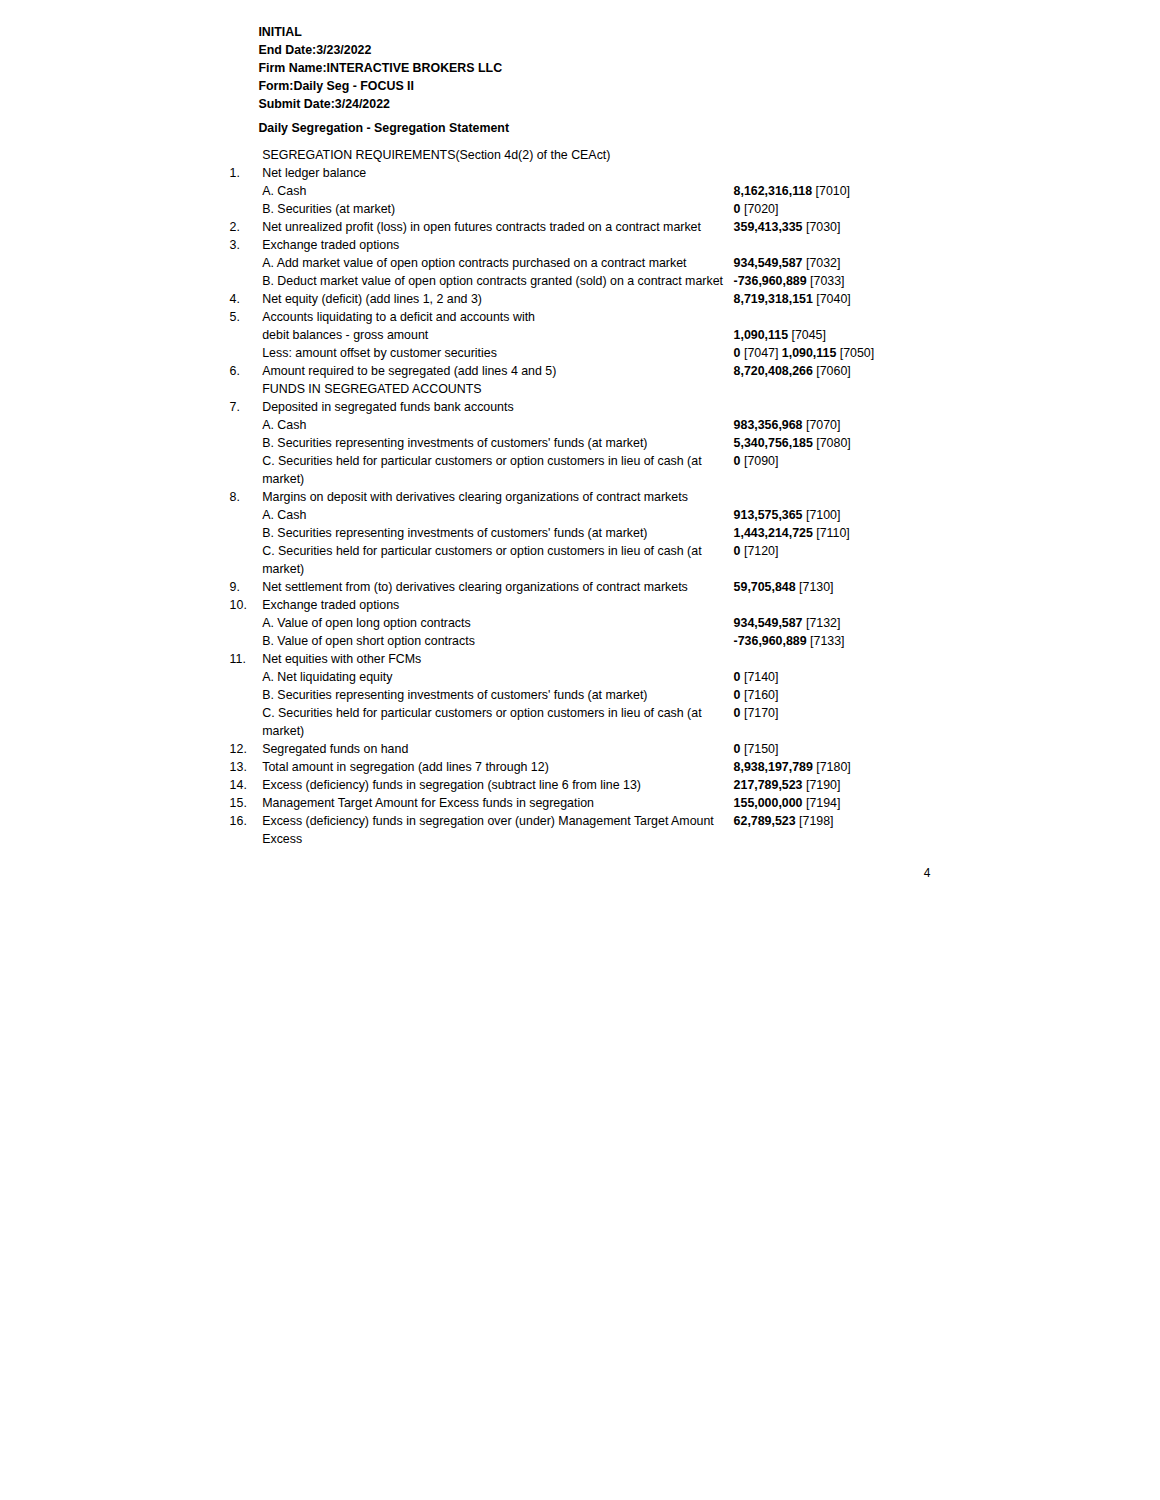INITIAL
End Date:3/23/2022
Firm Name:INTERACTIVE BROKERS LLC
Form:Daily Seg - FOCUS II
Submit Date:3/24/2022
Daily Segregation - Segregation Statement
| | SEGREGATION REQUIREMENTS(Section 4d(2) of the CEAct) | |
| 1. | Net ledger balance | |
| | A. Cash | 8,162,316,118 [7010] |
| | B. Securities (at market) | 0 [7020] |
| 2. | Net unrealized profit (loss) in open futures contracts traded on a contract market | 359,413,335 [7030] |
| 3. | Exchange traded options | |
| | A. Add market value of open option contracts purchased on a contract market | 934,549,587 [7032] |
| | B. Deduct market value of open option contracts granted (sold) on a contract market | -736,960,889 [7033] |
| 4. | Net equity (deficit) (add lines 1, 2 and 3) | 8,719,318,151 [7040] |
| 5. | Accounts liquidating to a deficit and accounts with | |
| | debit balances - gross amount | 1,090,115 [7045] |
| | Less: amount offset by customer securities | 0 [7047] 1,090,115 [7050] |
| 6. | Amount required to be segregated (add lines 4 and 5) | 8,720,408,266 [7060] |
| | FUNDS IN SEGREGATED ACCOUNTS | |
| 7. | Deposited in segregated funds bank accounts | |
| | A. Cash | 983,356,968 [7070] |
| | B. Securities representing investments of customers' funds (at market) | 5,340,756,185 [7080] |
| | C. Securities held for particular customers or option customers in lieu of cash (at market) | 0 [7090] |
| 8. | Margins on deposit with derivatives clearing organizations of contract markets | |
| | A. Cash | 913,575,365 [7100] |
| | B. Securities representing investments of customers' funds (at market) | 1,443,214,725 [7110] |
| | C. Securities held for particular customers or option customers in lieu of cash (at market) | 0 [7120] |
| 9. | Net settlement from (to) derivatives clearing organizations of contract markets | 59,705,848 [7130] |
| 10. | Exchange traded options | |
| | A. Value of open long option contracts | 934,549,587 [7132] |
| | B. Value of open short option contracts | -736,960,889 [7133] |
| 11. | Net equities with other FCMs | |
| | A. Net liquidating equity | 0 [7140] |
| | B. Securities representing investments of customers' funds (at market) | 0 [7160] |
| | C. Securities held for particular customers or option customers in lieu of cash (at market) | 0 [7170] |
| 12. | Segregated funds on hand | 0 [7150] |
| 13. | Total amount in segregation (add lines 7 through 12) | 8,938,197,789 [7180] |
| 14. | Excess (deficiency) funds in segregation (subtract line 6 from line 13) | 217,789,523 [7190] |
| 15. | Management Target Amount for Excess funds in segregation | 155,000,000 [7194] |
| 16. | Excess (deficiency) funds in segregation over (under) Management Target Amount Excess | 62,789,523 [7198] |
4